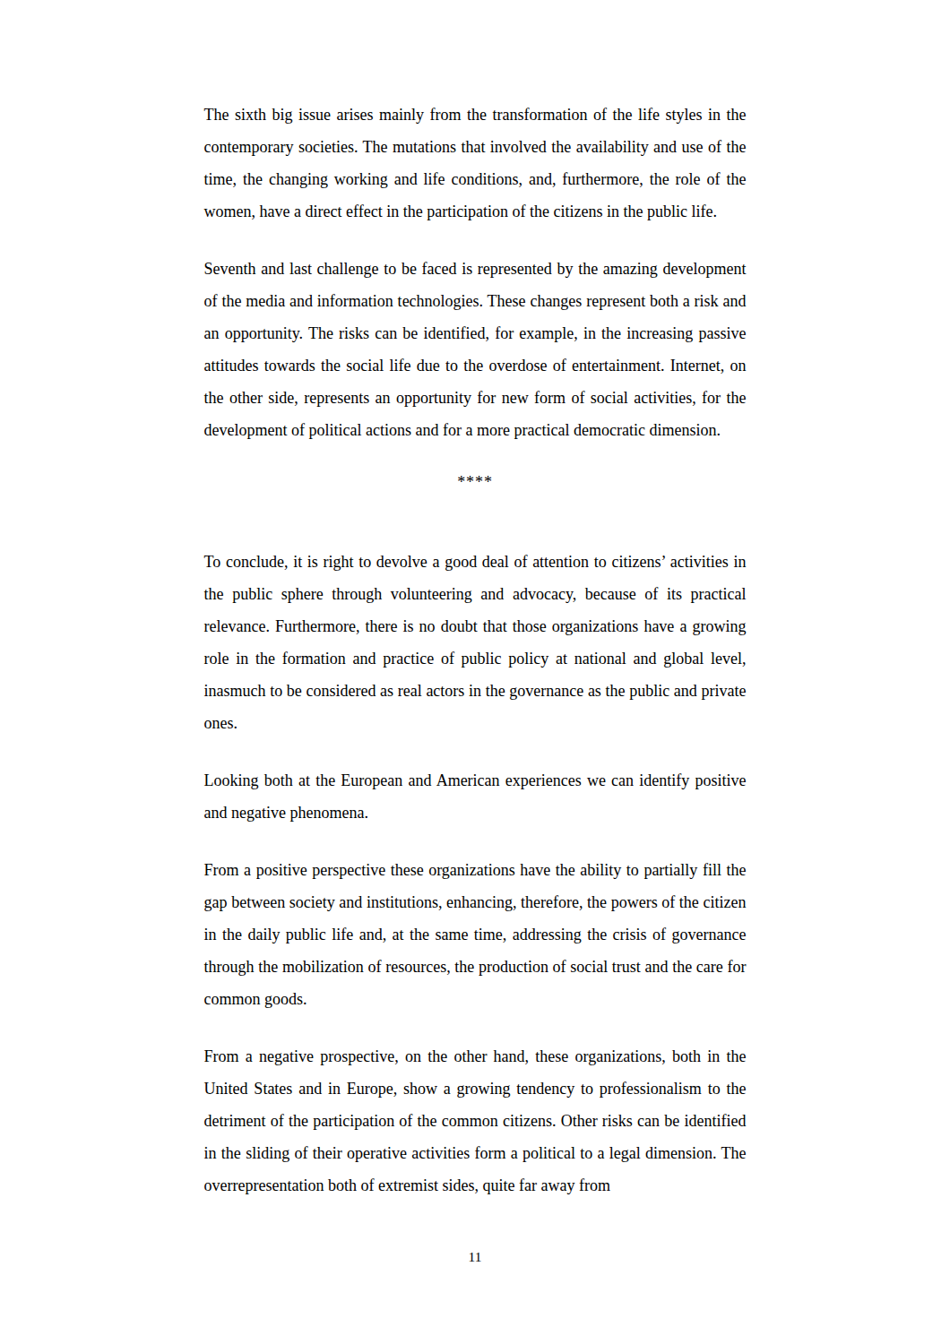The sixth big issue arises mainly from the transformation of the life styles in the contemporary societies. The mutations that involved the availability and use of the time, the changing working and life conditions, and, furthermore, the role of the women, have a direct effect in the participation of the citizens in the public life.
Seventh and last challenge to be faced is represented by the amazing development of the media and information technologies. These changes represent both a risk and an opportunity. The risks can be identified, for example, in the increasing passive attitudes towards the social life due to the overdose of entertainment. Internet, on the other side, represents an opportunity for new form of social activities, for the development of political actions and for a more practical democratic dimension.
****
To conclude, it is right to devolve a good deal of attention to citizens’ activities in the public sphere through volunteering and advocacy, because of its practical relevance. Furthermore, there is no doubt that those organizations have a growing role in the formation and practice of public policy at national and global level, inasmuch to be considered as real actors in the governance as the public and private ones.
Looking both at the European and American experiences we can identify positive and negative phenomena.
From a positive perspective these organizations have the ability to partially fill the gap between society and institutions, enhancing, therefore, the powers of the citizen in the daily public life and, at the same time, addressing the crisis of governance through the mobilization of resources, the production of social trust and the care for common goods.
From a negative prospective, on the other hand, these organizations, both in the United States and in Europe, show a growing tendency to professionalism to the detriment of the participation of the common citizens. Other risks can be identified in the sliding of their operative activities form a political to a legal dimension. The overrepresentation both of extremist sides, quite far away from
11